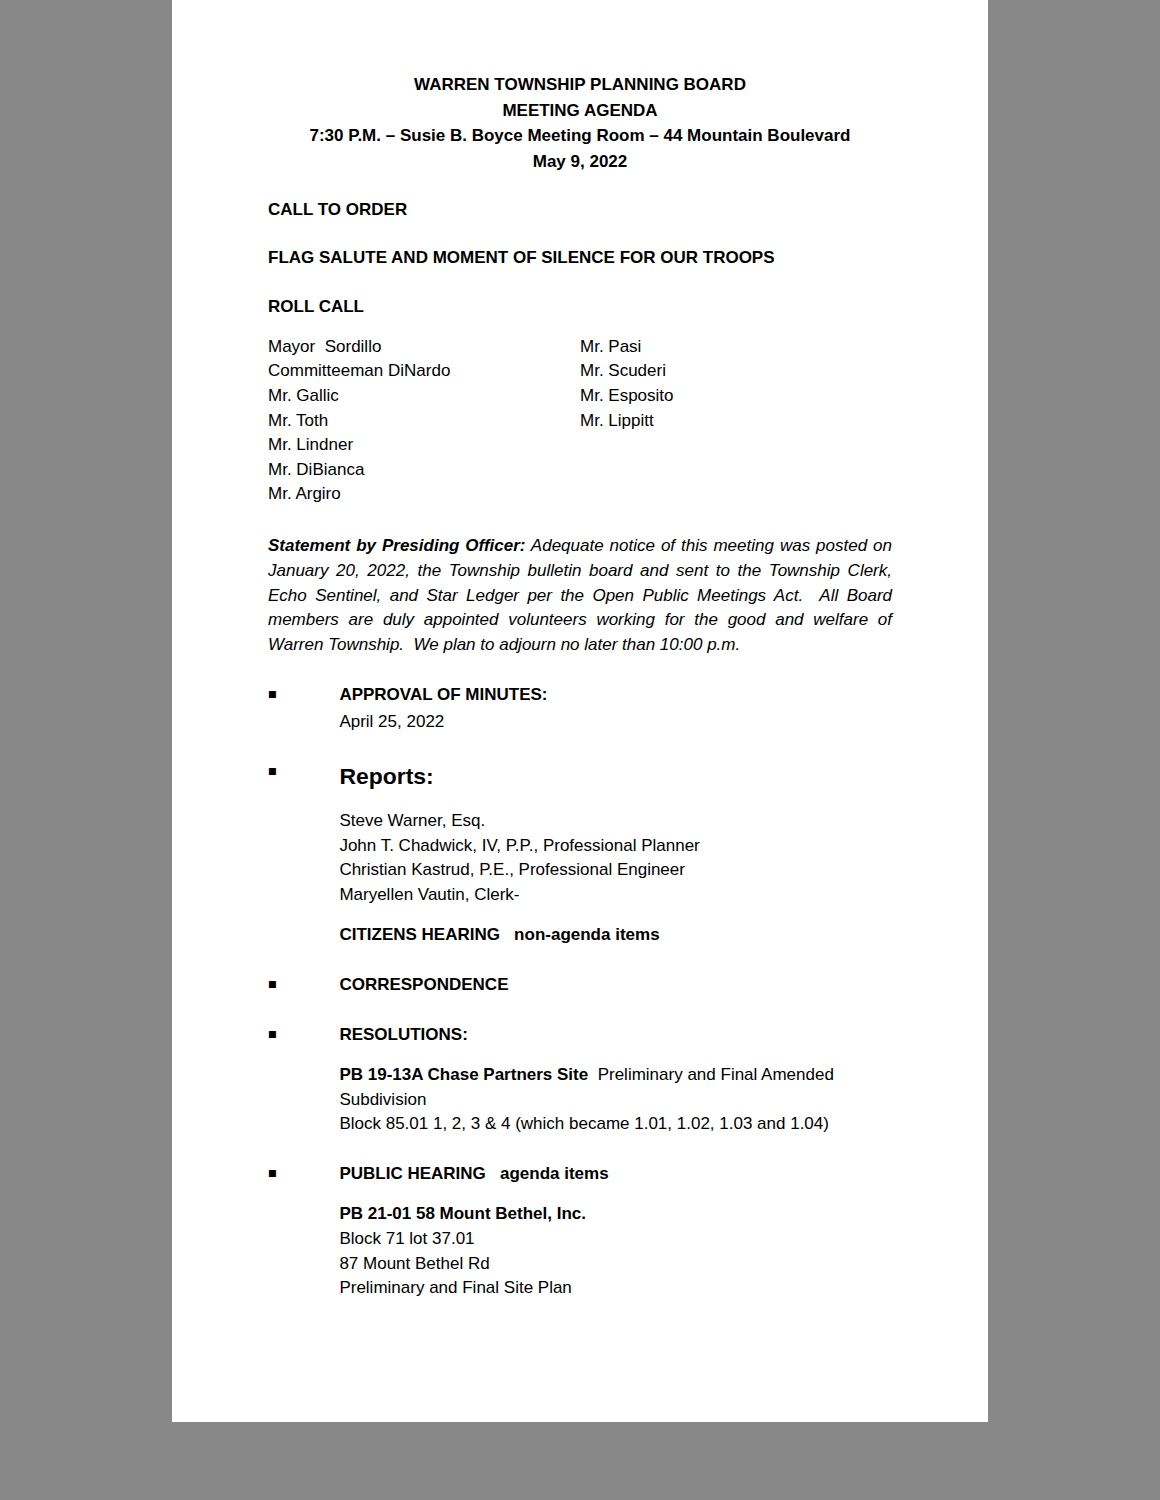WARREN TOWNSHIP PLANNING BOARD MEETING AGENDA 7:30 P.M. – Susie B. Boyce Meeting Room – 44 Mountain Boulevard May 9, 2022
CALL TO ORDER
FLAG SALUTE AND MOMENT OF SILENCE FOR OUR TROOPS
ROLL CALL
| Mayor Sordillo | Mr. Pasi |
| Committeeman DiNardo | Mr. Scuderi |
| Mr. Gallic | Mr. Esposito |
| Mr. Toth | Mr. Lippitt |
| Mr. Lindner | |
| Mr. DiBianca | |
| Mr. Argiro | |
Statement by Presiding Officer: Adequate notice of this meeting was posted on January 20, 2022, the Township bulletin board and sent to the Township Clerk, Echo Sentinel, and Star Ledger per the Open Public Meetings Act. All Board members are duly appointed volunteers working for the good and welfare of Warren Township. We plan to adjourn no later than 10:00 p.m.
APPROVAL OF MINUTES:
April 25, 2022
Reports:
Steve Warner, Esq.
John T. Chadwick, IV, P.P., Professional Planner
Christian Kastrud, P.E., Professional Engineer
Maryellen Vautin, Clerk-
CITIZENS HEARING non-agenda items
CORRESPONDENCE
RESOLUTIONS:
PB 19-13A Chase Partners Site Preliminary and Final Amended Subdivision
Block 85.01 1, 2, 3 & 4 (which became 1.01, 1.02, 1.03 and 1.04)
PUBLIC HEARING agenda items
PB 21-01 58 Mount Bethel, Inc.
Block 71 lot 37.01
87 Mount Bethel Rd
Preliminary and Final Site Plan